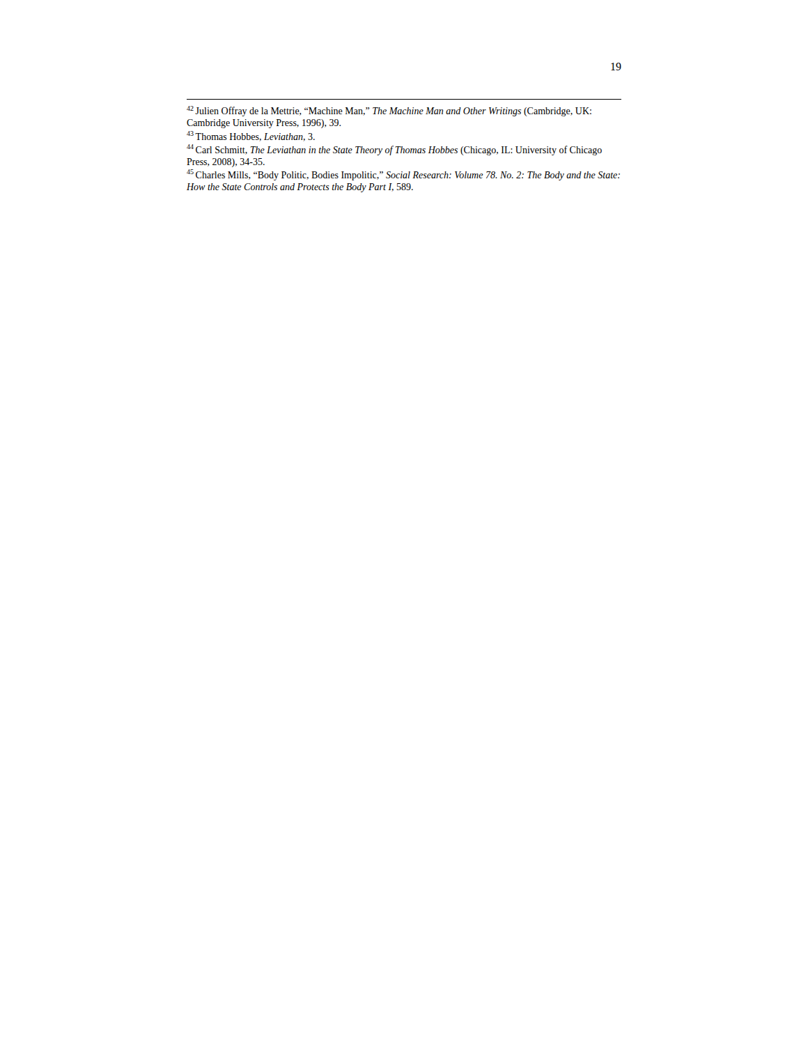19
42Julien Offray de la Mettrie, “Machine Man,” The Machine Man and Other Writings (Cambridge, UK: Cambridge University Press, 1996), 39.
43Thomas Hobbes, Leviathan, 3.
44Carl Schmitt, The Leviathan in the State Theory of Thomas Hobbes (Chicago, IL: University of Chicago Press, 2008), 34-35.
45Charles Mills, “Body Politic, Bodies Impolitic,” Social Research: Volume 78. No. 2: The Body and the State: How the State Controls and Protects the Body Part I, 589.